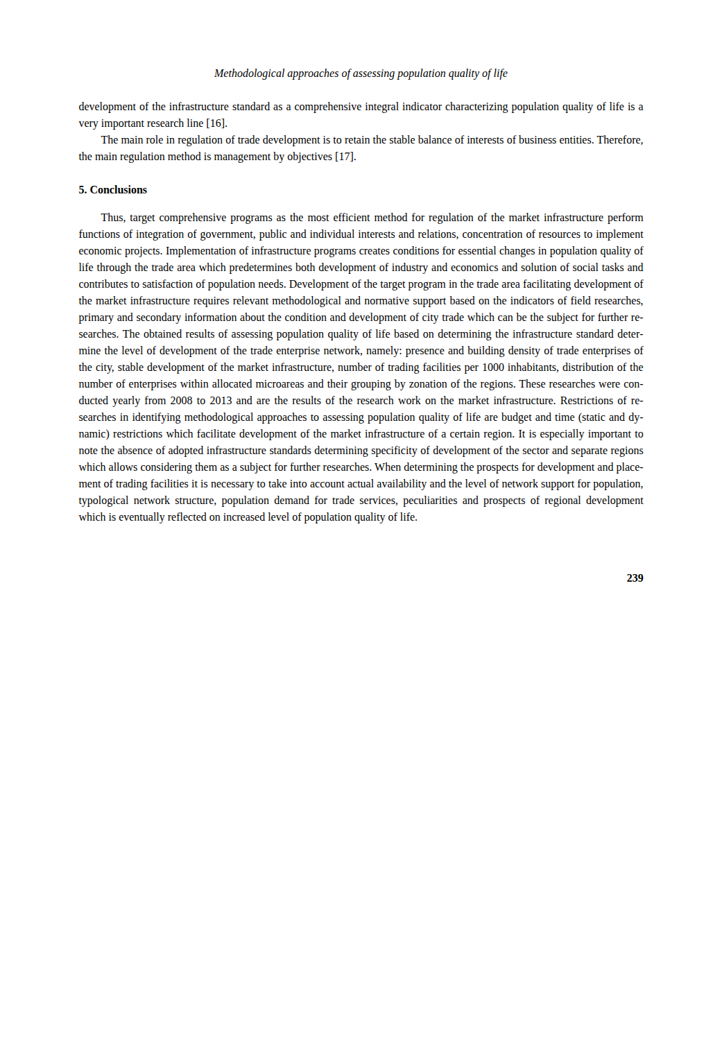Methodological approaches of assessing population quality of life
development of the infrastructure standard as a comprehensive integral indicator characterizing population quality of life is a very important research line [16].
The main role in regulation of trade development is to retain the stable balance of interests of business entities. Therefore, the main regulation method is management by objectives [17].
5. Conclusions
Thus, target comprehensive programs as the most efficient method for regulation of the market infrastructure perform functions of integration of government, public and individual interests and relations, concentration of resources to implement economic projects. Implementation of infrastructure programs creates conditions for essential changes in population quality of life through the trade area which predetermines both development of industry and economics and solution of social tasks and contributes to satisfaction of population needs. Development of the target program in the trade area facilitating development of the market infrastructure requires relevant methodological and normative support based on the indicators of field researches, primary and secondary information about the condition and development of city trade which can be the subject for further researches. The obtained results of assessing population quality of life based on determining the infrastructure standard determine the level of development of the trade enterprise network, namely: presence and building density of trade enterprises of the city, stable development of the market infrastructure, number of trading facilities per 1000 inhabitants, distribution of the number of enterprises within allocated microareas and their grouping by zonation of the regions. These researches were conducted yearly from 2008 to 2013 and are the results of the research work on the market infrastructure. Restrictions of researches in identifying methodological approaches to assessing population quality of life are budget and time (static and dynamic) restrictions which facilitate development of the market infrastructure of a certain region. It is especially important to note the absence of adopted infrastructure standards determining specificity of development of the sector and separate regions which allows considering them as a subject for further researches. When determining the prospects for development and placement of trading facilities it is necessary to take into account actual availability and the level of network support for population, typological network structure, population demand for trade services, peculiarities and prospects of regional development which is eventually reflected on increased level of population quality of life.
239